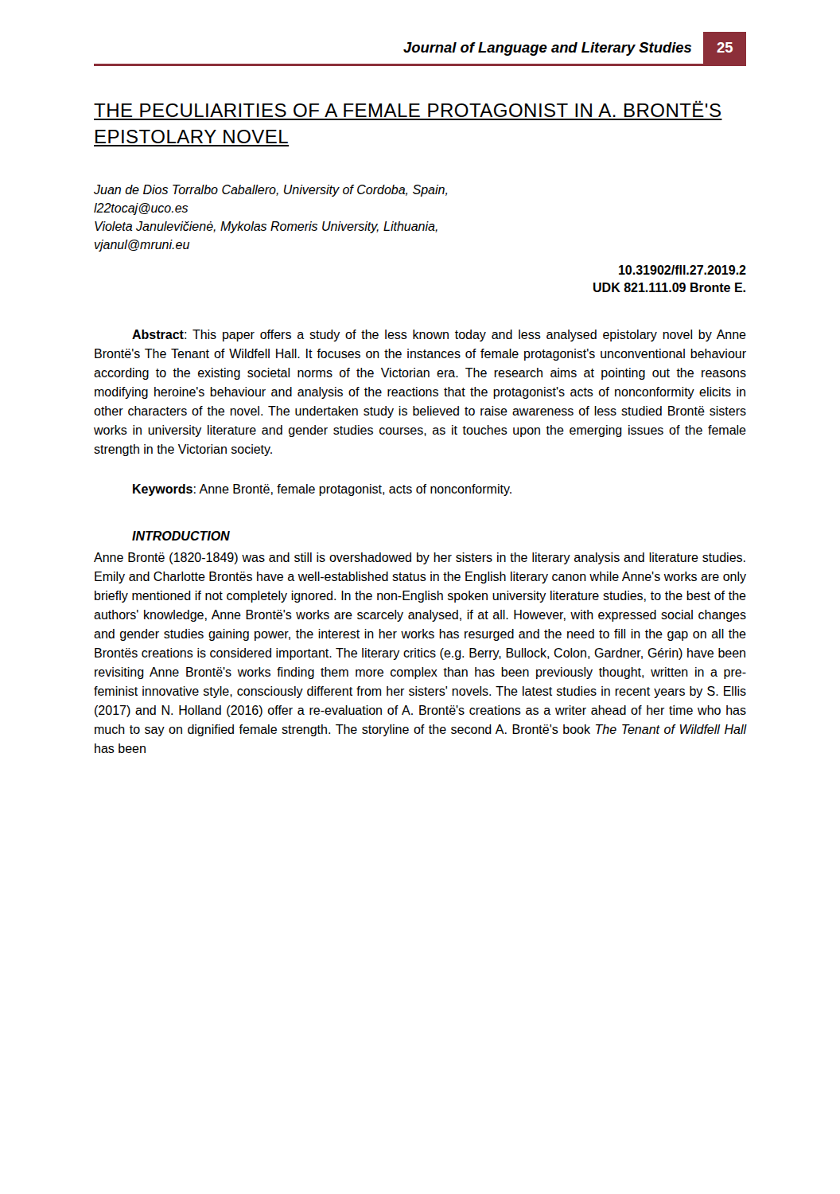Journal of Language and Literary Studies
25
THE PECULIARITIES OF A FEMALE PROTAGONIST IN A. BRONTË'S EPISTOLARY NOVEL
Juan de Dios Torralbo Caballero, University of Cordoba, Spain,
l22tocaj@uco.es
Violeta Janulevičienė, Mykolas Romeris University, Lithuania,
vjanul@mruni.eu
10.31902/fll.27.2019.2
UDK 821.111.09 Bronte E.
Abstract: This paper offers a study of the less known today and less analysed epistolary novel by Anne Brontë's The Tenant of Wildfell Hall. It focuses on the instances of female protagonist's unconventional behaviour according to the existing societal norms of the Victorian era. The research aims at pointing out the reasons modifying heroine's behaviour and analysis of the reactions that the protagonist's acts of nonconformity elicits in other characters of the novel. The undertaken study is believed to raise awareness of less studied Brontë sisters works in university literature and gender studies courses, as it touches upon the emerging issues of the female strength in the Victorian society.
Keywords: Anne Brontë, female protagonist, acts of nonconformity.
INTRODUCTION
Anne Brontë (1820-1849) was and still is overshadowed by her sisters in the literary analysis and literature studies. Emily and Charlotte Brontës have a well-established status in the English literary canon while Anne's works are only briefly mentioned if not completely ignored. In the non-English spoken university literature studies, to the best of the authors' knowledge, Anne Brontë's works are scarcely analysed, if at all. However, with expressed social changes and gender studies gaining power, the interest in her works has resurged and the need to fill in the gap on all the Brontës creations is considered important. The literary critics (e.g. Berry, Bullock, Colon, Gardner, Gérin) have been revisiting Anne Brontë's works finding them more complex than has been previously thought, written in a pre-feminist innovative style, consciously different from her sisters' novels. The latest studies in recent years by S. Ellis (2017) and N. Holland (2016) offer a re-evaluation of A. Brontë's creations as a writer ahead of her time who has much to say on dignified female strength. The storyline of the second A. Brontë's book The Tenant of Wildfell Hall has been